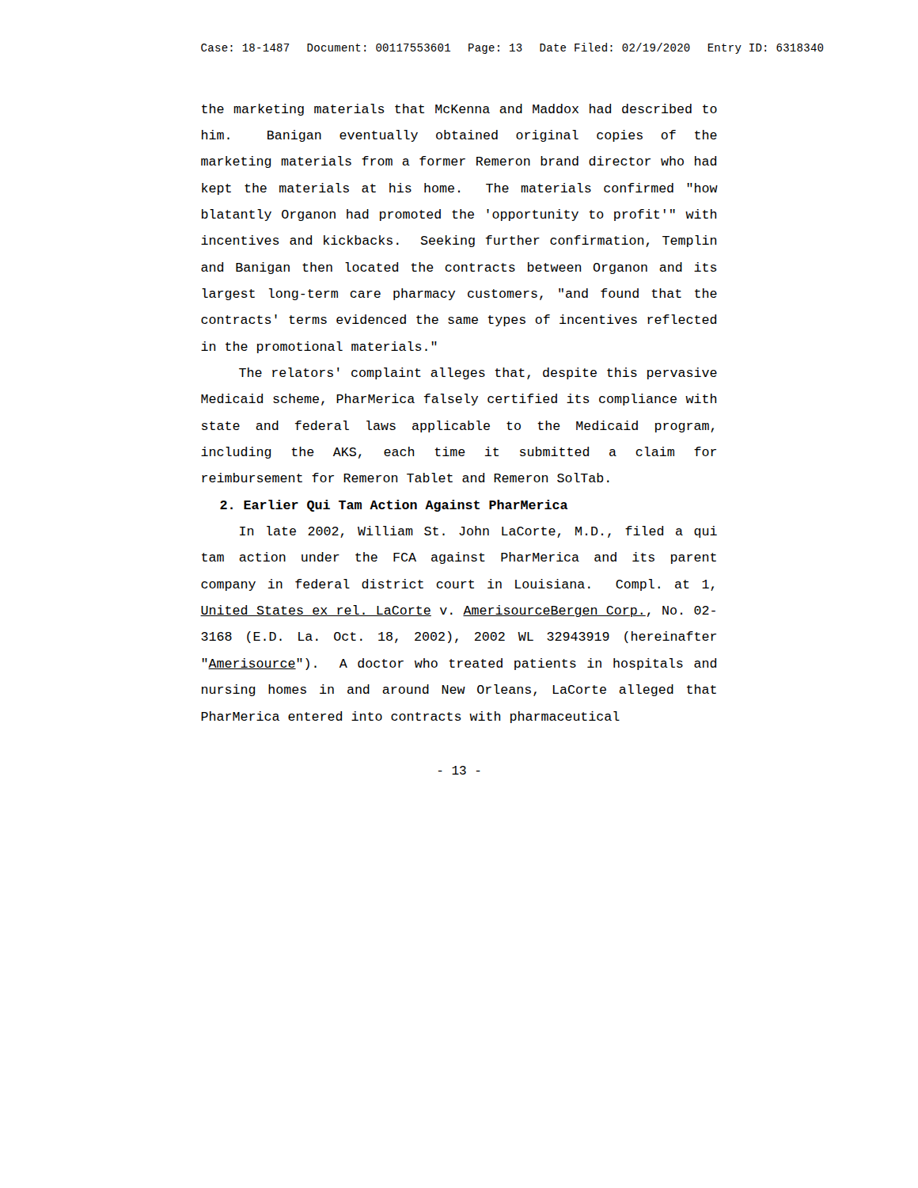Case: 18-1487 Document: 00117553601 Page: 13 Date Filed: 02/19/2020 Entry ID: 6318340
the marketing materials that McKenna and Maddox had described to him. Banigan eventually obtained original copies of the marketing materials from a former Remeron brand director who had kept the materials at his home. The materials confirmed "how blatantly Organon had promoted the 'opportunity to profit'" with incentives and kickbacks. Seeking further confirmation, Templin and Banigan then located the contracts between Organon and its largest long-term care pharmacy customers, "and found that the contracts' terms evidenced the same types of incentives reflected in the promotional materials."
The relators' complaint alleges that, despite this pervasive Medicaid scheme, PharMerica falsely certified its compliance with state and federal laws applicable to the Medicaid program, including the AKS, each time it submitted a claim for reimbursement for Remeron Tablet and Remeron SolTab.
2. Earlier Qui Tam Action Against PharMerica
In late 2002, William St. John LaCorte, M.D., filed a qui tam action under the FCA against PharMerica and its parent company in federal district court in Louisiana. Compl. at 1, United States ex rel. LaCorte v. AmerisourceBergen Corp., No. 02-3168 (E.D. La. Oct. 18, 2002), 2002 WL 32943919 (hereinafter "Amerisource"). A doctor who treated patients in hospitals and nursing homes in and around New Orleans, LaCorte alleged that PharMerica entered into contracts with pharmaceutical
- 13 -